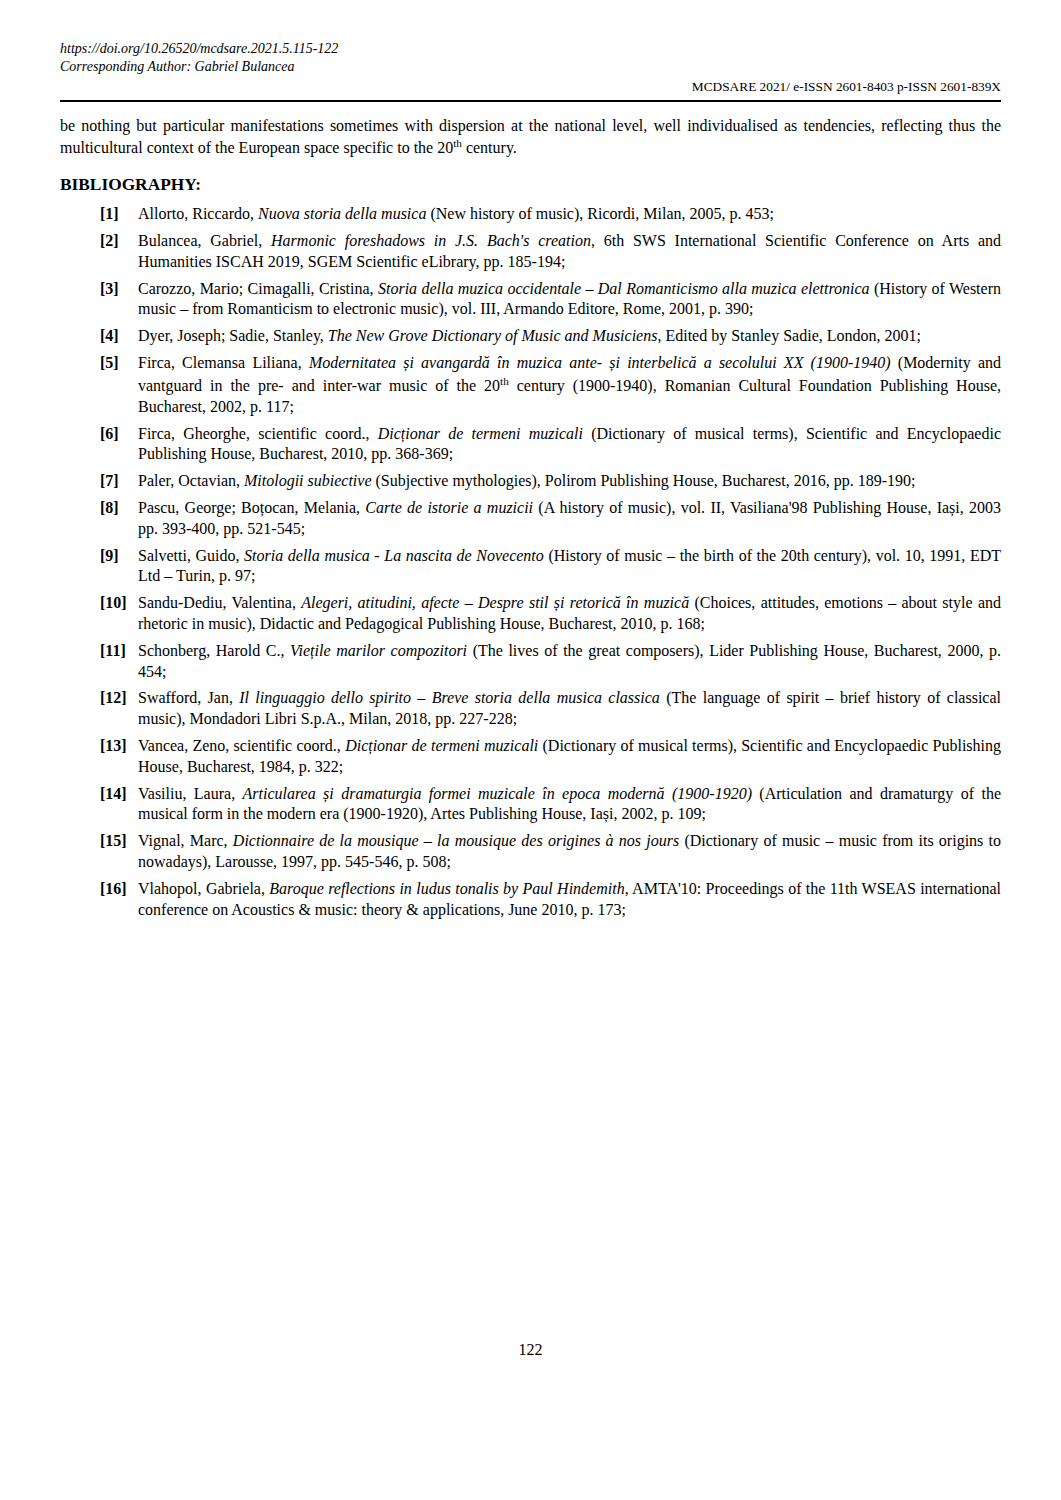https://doi.org/10.26520/mcdsare.2021.5.115-122
Corresponding Author: Gabriel Bulancea
MCDSARE 2021/ e-ISSN 2601-8403 p-ISSN 2601-839X
be nothing but particular manifestations sometimes with dispersion at the national level, well individualised as tendencies, reflecting thus the multicultural context of the European space specific to the 20th century.
BIBLIOGRAPHY:
Allorto, Riccardo, Nuova storia della musica (New history of music), Ricordi, Milan, 2005, p. 453;
Bulancea, Gabriel, Harmonic foreshadows in J.S. Bach's creation, 6th SWS International Scientific Conference on Arts and Humanities ISCAH 2019, SGEM Scientific eLibrary, pp. 185-194;
Carozzo, Mario; Cimagalli, Cristina, Storia della muzica occidentale – Dal Romanticismo alla muzica elettronica (History of Western music – from Romanticism to electronic music), vol. III, Armando Editore, Rome, 2001, p. 390;
Dyer, Joseph; Sadie, Stanley, The New Grove Dictionary of Music and Musiciens, Edited by Stanley Sadie, London, 2001;
Firca, Clemansa Liliana, Modernitatea și avangardă în muzica ante- și interbelică a secolului XX (1900-1940) (Modernity and vantguard in the pre- and inter-war music of the 20th century (1900-1940), Romanian Cultural Foundation Publishing House, Bucharest, 2002, p. 117;
Firca, Gheorghe, scientific coord., Dicționar de termeni muzicali (Dictionary of musical terms), Scientific and Encyclopaedic Publishing House, Bucharest, 2010, pp. 368-369;
Paler, Octavian, Mitologii subiective (Subjective mythologies), Polirom Publishing House, Bucharest, 2016, pp. 189-190;
Pascu, George; Boțocan, Melania, Carte de istorie a muzicii (A history of music), vol. II, Vasiliana'98 Publishing House, Iași, 2003 pp. 393-400, pp. 521-545;
Salvetti, Guido, Storia della musica - La nascita de Novecento (History of music – the birth of the 20th century), vol. 10, 1991, EDT Ltd – Turin, p. 97;
Sandu-Dediu, Valentina, Alegeri, atitudini, afecte – Despre stil și retorică în muzică (Choices, attitudes, emotions – about style and rhetoric in music), Didactic and Pedagogical Publishing House, Bucharest, 2010, p. 168;
Schonberg, Harold C., Viețile marilor compozitori (The lives of the great composers), Lider Publishing House, Bucharest, 2000, p. 454;
Swafford, Jan, Il linguaggio dello spirito – Breve storia della musica classica (The language of spirit – brief history of classical music), Mondadori Libri S.p.A., Milan, 2018, pp. 227-228;
Vancea, Zeno, scientific coord., Dicționar de termeni muzicali (Dictionary of musical terms), Scientific and Encyclopaedic Publishing House, Bucharest, 1984, p. 322;
Vasiliu, Laura, Articularea și dramaturgia formei muzicale în epoca modernă (1900-1920) (Articulation and dramaturgy of the musical form in the modern era (1900-1920), Artes Publishing House, Iași, 2002, p. 109;
Vignal, Marc, Dictionnaire de la mousique – la mousique des origines à nos jours (Dictionary of music – music from its origins to nowadays), Larousse, 1997, pp. 545-546, p. 508;
Vlahopol, Gabriela, Baroque reflections in ludus tonalis by Paul Hindemith, AMTA'10: Proceedings of the 11th WSEAS international conference on Acoustics & music: theory & applications, June 2010, p. 173;
122